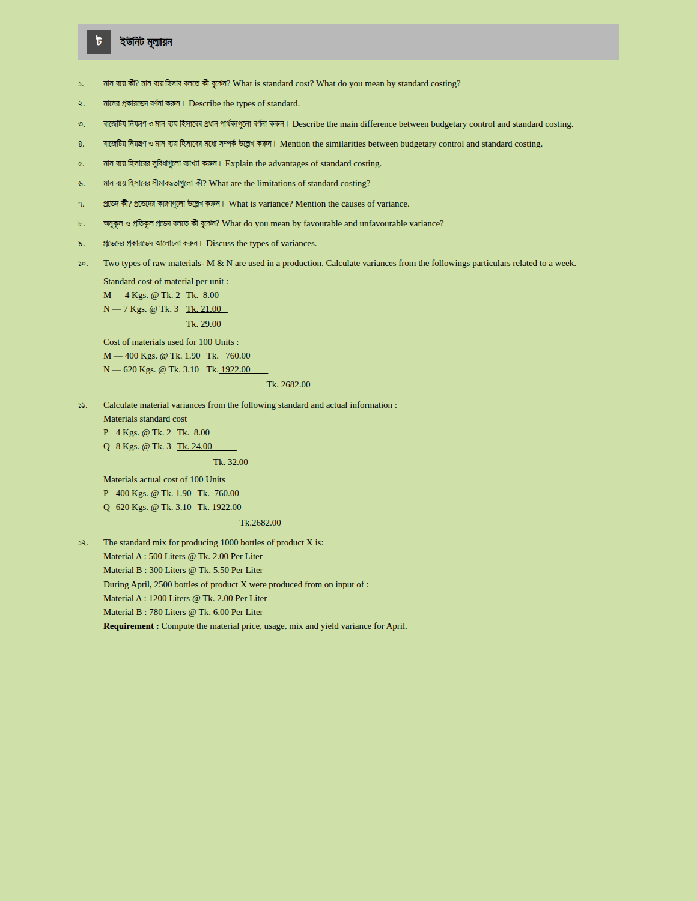ট
ইউনিট মূল্যায়ন
১. মান ব্যয় কী? মান ব্যয় হিসাব বলতে কী বুঝেন? What is standard cost? What do you mean by standard costing?
২. মানের প্রকারভেদ বর্ণনা করুন। Describe the types of standard.
৩. বাজেটিয় নিয়ন্ত্রণ ও মান ব্যয় হিসাবের প্রধান পার্থক্যগুলো বর্ণনা করুন। Describe the main difference between budgetary control and standard costing.
৪. বাজেটিয় নিয়ন্ত্রণ ও মান ব্যয় হিসাবের মধ্যে সম্পর্ক উল্লেখ করুন। Mention the similarities between budgetary control and standard costing.
৫. মান ব্যয় হিসাবের সুবিধাগুলো ব্যাখ্যা করুন। Explain the advantages of standard costing.
৬. মান ব্যয় হিসাবের সীমাবদ্ধতাগুলো কী? What are the limitations of standard costing?
৭. প্রভেদ কী? প্রভেদের কারণগুলো উল্লেখ করুন। What is variance? Mention the causes of variance.
৮. অনুকূল ও প্রতিকূল প্রভেদ বলতে কী বুঝেন? What do you mean by favourable and unfavourable variance?
৯. প্রভেদের প্রকারভেদ আলোচনা করুন। Discuss the types of variances.
১০. Two types of raw materials- M & N are used in a production. Calculate variances from the followings particulars related to a week.
Standard cost of material per unit :
| M — 4 Kgs. @ Tk. 2 | Tk. 8.00 |
| N — 7 Kgs. @ Tk. 3 | Tk. 21.00 |
| | Tk. 29.00 |
Cost of materials used for 100 Units :
| M — 400 Kgs. @ Tk. 1.90 | Tk. 760.00 |
| N — 620 Kgs. @ Tk. 3.10 | Tk. 1922.00 |
| | Tk. 2682.00 |
১১. Calculate material variances from the following standard and actual information :
Materials standard cost
| P | 4 Kgs. @ Tk. 2 | Tk. 8.00 |
| Q | 8 Kgs. @ Tk. 3 | Tk. 24.00 |
| | | Tk. 32.00 |
Materials actual cost of 100 Units
| P | 400 Kgs. @ Tk. 1.90 | Tk. 760.00 |
| Q | 620 Kgs. @ Tk. 3.10 | Tk. 1922.00 |
| | | Tk.2682.00 |
১২. The standard mix for producing 1000 bottles of product X is:
Material A : 500 Liters @ Tk. 2.00 Per Liter
Material B : 300 Liters @ Tk. 5.50 Per Liter
During April, 2500 bottles of product X were produced from on input of :
Material A : 1200 Liters @ Tk. 2.00 Per Liter
Material B : 780 Liters @ Tk. 6.00 Per Liter
Requirement : Compute the material price, usage, mix and yield variance for April.